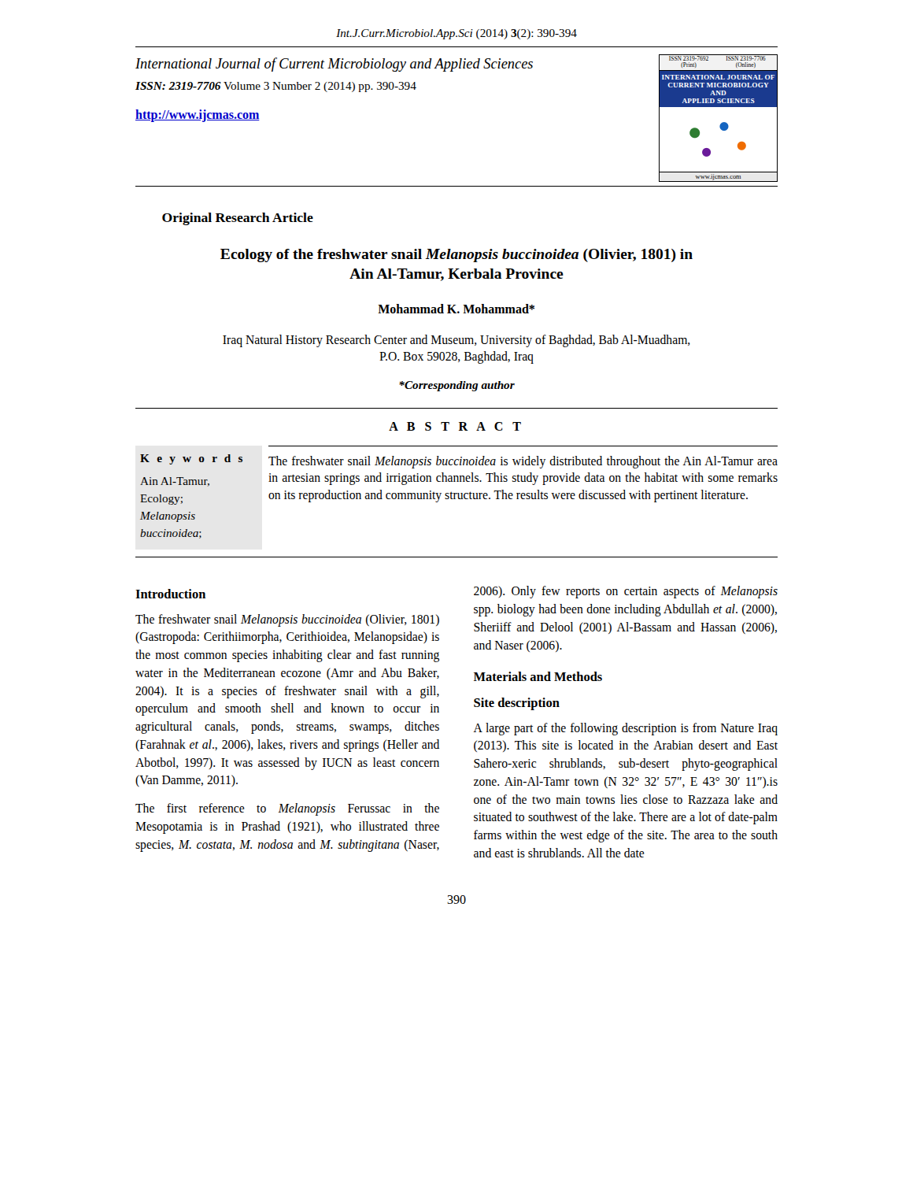Int.J.Curr.Microbiol.App.Sci (2014) 3(2): 390-394
International Journal of Current Microbiology and Applied Sciences
ISSN: 2319-7706 Volume 3 Number 2 (2014) pp. 390-394
http://www.ijcmas.com
ISSN 2319-7692 (Print) ISSN 2319-7706 (Online)
INTERNATIONAL JOURNAL OF
CURRENT MICROBIOLOGY AND
APPLIED SCIENCES
www.ijcmas.com
Original Research Article
Ecology of the freshwater snail Melanopsis buccinoidea (Olivier, 1801) in
Ain Al-Tamur, Kerbala Province
Mohammad K. Mohammad*
Iraq Natural History Research Center and Museum, University of Baghdad, Bab Al-Muadham,
P.O. Box 59028, Baghdad, Iraq
*Corresponding author
A B S T R A C T
K e y w o r d s
Ain Al-Tamur,
Ecology;
Melanopsis
buccinoidea;
The freshwater snail Melanopsis buccinoidea is widely distributed throughout the Ain Al-Tamur area in artesian springs and irrigation channels. This study provide data on the habitat with some remarks on its reproduction and community structure. The results were discussed with pertinent literature.
Introduction
The freshwater snail Melanopsis buccinoidea (Olivier, 1801) (Gastropoda: Cerithiimorpha, Cerithioidea, Melanopsidae) is the most common species inhabiting clear and fast running water in the Mediterranean ecozone (Amr and Abu Baker, 2004). It is a species of freshwater snail with a gill, operculum and smooth shell and known to occur in agricultural canals, ponds, streams, swamps, ditches (Farahnak et al., 2006), lakes, rivers and springs (Heller and Abotbol, 1997). It was assessed by IUCN as least concern (Van Damme, 2011).
The first reference to Melanopsis Ferussac in the Mesopotamia is in Prashad (1921), who illustrated three species, M. costata, M. nodosa and M. subtingitana (Naser, 2006). Only few reports on certain aspects of Melanopsis spp. biology had been done including Abdullah et al. (2000), Sheriiff and Delool (2001) Al-Bassam and Hassan (2006), and Naser (2006).
Materials and Methods
Site description
A large part of the following description is from Nature Iraq (2013). This site is located in the Arabian desert and East Sahero-xeric shrublands, sub-desert phyto-geographical zone. Ain-Al-Tamr town (N 32° 32′ 57″, E 43° 30′ 11″).is one of the two main towns lies close to Razzaza lake and situated to southwest of the lake. There are a lot of date-palm farms within the west edge of the site. The area to the south and east is shrublands. All the date
390